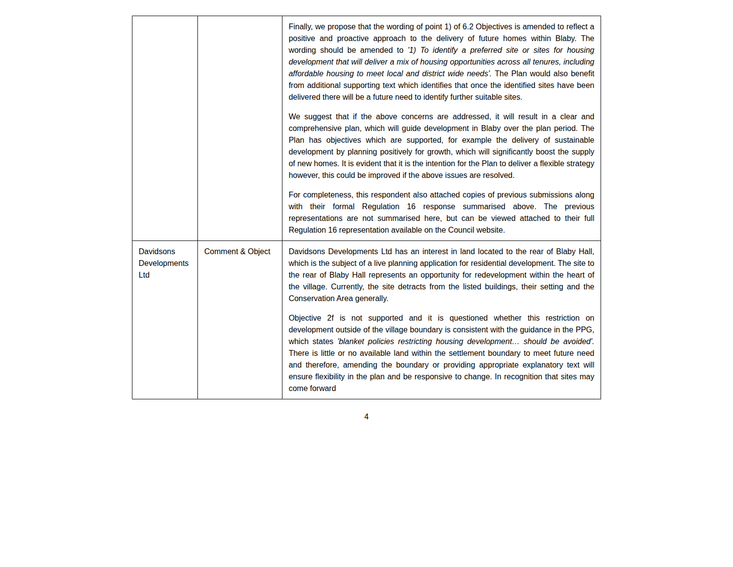| | | Finally, we propose that the wording of point 1) of 6.2 Objectives is amended to reflect a positive and proactive approach to the delivery of future homes within Blaby. The wording should be amended to '1) To identify a preferred site or sites for housing development that will deliver a mix of housing opportunities across all tenures, including affordable housing to meet local and district wide needs'. The Plan would also benefit from additional supporting text which identifies that once the identified sites have been delivered there will be a future need to identify further suitable sites. We suggest that if the above concerns are addressed, it will result in a clear and comprehensive plan, which will guide development in Blaby over the plan period. The Plan has objectives which are supported, for example the delivery of sustainable development by planning positively for growth, which will significantly boost the supply of new homes. It is evident that it is the intention for the Plan to deliver a flexible strategy however, this could be improved if the above issues are resolved. For completeness, this respondent also attached copies of previous submissions along with their formal Regulation 16 response summarised above. The previous representations are not summarised here, but can be viewed attached to their full Regulation 16 representation available on the Council website. |
| Davidsons Developments Ltd | Comment & Object | Davidsons Developments Ltd has an interest in land located to the rear of Blaby Hall, which is the subject of a live planning application for residential development. The site to the rear of Blaby Hall represents an opportunity for redevelopment within the heart of the village. Currently, the site detracts from the listed buildings, their setting and the Conservation Area generally. Objective 2f is not supported and it is questioned whether this restriction on development outside of the village boundary is consistent with the guidance in the PPG, which states 'blanket policies restricting housing development… should be avoided'. There is little or no available land within the settlement boundary to meet future need and therefore, amending the boundary or providing appropriate explanatory text will ensure flexibility in the plan and be responsive to change. In recognition that sites may come forward |
4